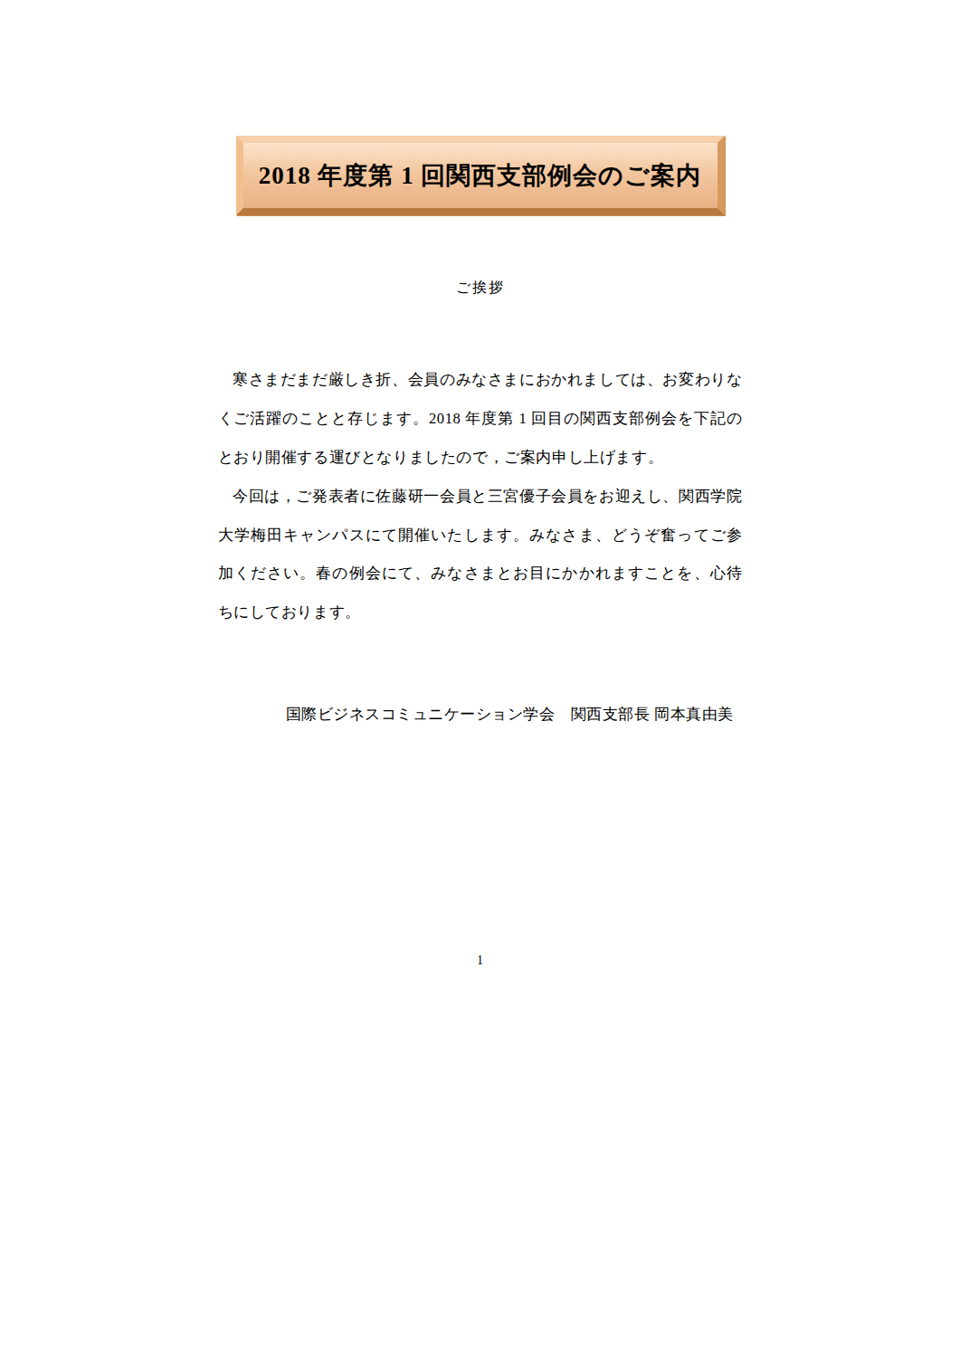2018 年度第 1 回関西支部例会のご案内
ご挨拶
寒さまだまだ厳しき折、会員のみなさまにおかれましては、お変わりなくご活躍のことと存じます。2018 年度第 1 回目の関西支部例会を下記のとおり開催する運びとなりましたので，ご案内申し上げます。
今回は，ご発表者に佐藤研一会員と三宮優子会員をお迎えし、関西学院大学梅田キャンパスにて開催いたします。みなさま、どうぞ奮ってご参加ください。春の例会にて、みなさまとお目にかかれますことを、心待ちにしております。
国際ビジネスコミュニケーション学会　関西支部長 岡本真由美
1